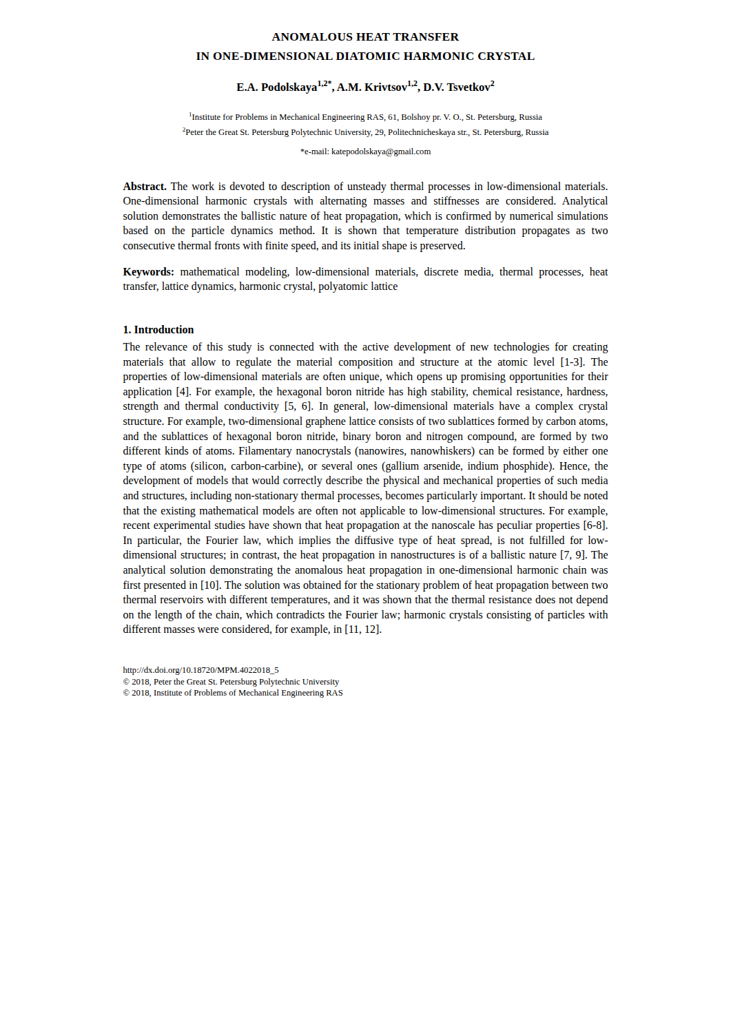Anomalous Heat Transfer
in One-Dimensional Diatomic Harmonic Crystal
E.A. Podolskaya1,2*, A.M. Krivtsov1,2, D.V. Tsvetkov2
1Institute for Problems in Mechanical Engineering RAS, 61, Bolshoy pr. V. O., St. Petersburg, Russia
2Peter the Great St. Petersburg Polytechnic University, 29, Politechnicheskaya str., St. Petersburg, Russia
*e-mail: katepodolskaya@gmail.com
Abstract. The work is devoted to description of unsteady thermal processes in low-dimensional materials. One-dimensional harmonic crystals with alternating masses and stiffnesses are considered. Analytical solution demonstrates the ballistic nature of heat propagation, which is confirmed by numerical simulations based on the particle dynamics method. It is shown that temperature distribution propagates as two consecutive thermal fronts with finite speed, and its initial shape is preserved.
Keywords: mathematical modeling, low-dimensional materials, discrete media, thermal processes, heat transfer, lattice dynamics, harmonic crystal, polyatomic lattice
1. Introduction
The relevance of this study is connected with the active development of new technologies for creating materials that allow to regulate the material composition and structure at the atomic level [1-3]. The properties of low-dimensional materials are often unique, which opens up promising opportunities for their application [4]. For example, the hexagonal boron nitride has high stability, chemical resistance, hardness, strength and thermal conductivity [5, 6]. In general, low-dimensional materials have a complex crystal structure. For example, two-dimensional graphene lattice consists of two sublattices formed by carbon atoms, and the sublattices of hexagonal boron nitride, binary boron and nitrogen compound, are formed by two different kinds of atoms. Filamentary nanocrystals (nanowires, nanowhiskers) can be formed by either one type of atoms (silicon, carbon-carbine), or several ones (gallium arsenide, indium phosphide). Hence, the development of models that would correctly describe the physical and mechanical properties of such media and structures, including non-stationary thermal processes, becomes particularly important. It should be noted that the existing mathematical models are often not applicable to low-dimensional structures. For example, recent experimental studies have shown that heat propagation at the nanoscale has peculiar properties [6-8]. In particular, the Fourier law, which implies the diffusive type of heat spread, is not fulfilled for low-dimensional structures; in contrast, the heat propagation in nanostructures is of a ballistic nature [7, 9]. The analytical solution demonstrating the anomalous heat propagation in one-dimensional harmonic chain was first presented in [10]. The solution was obtained for the stationary problem of heat propagation between two thermal reservoirs with different temperatures, and it was shown that the thermal resistance does not depend on the length of the chain, which contradicts the Fourier law; harmonic crystals consisting of particles with different masses were considered, for example, in [11, 12].
http://dx.doi.org/10.18720/MPM.4022018_5
© 2018, Peter the Great St. Petersburg Polytechnic University
© 2018, Institute of Problems of Mechanical Engineering RAS